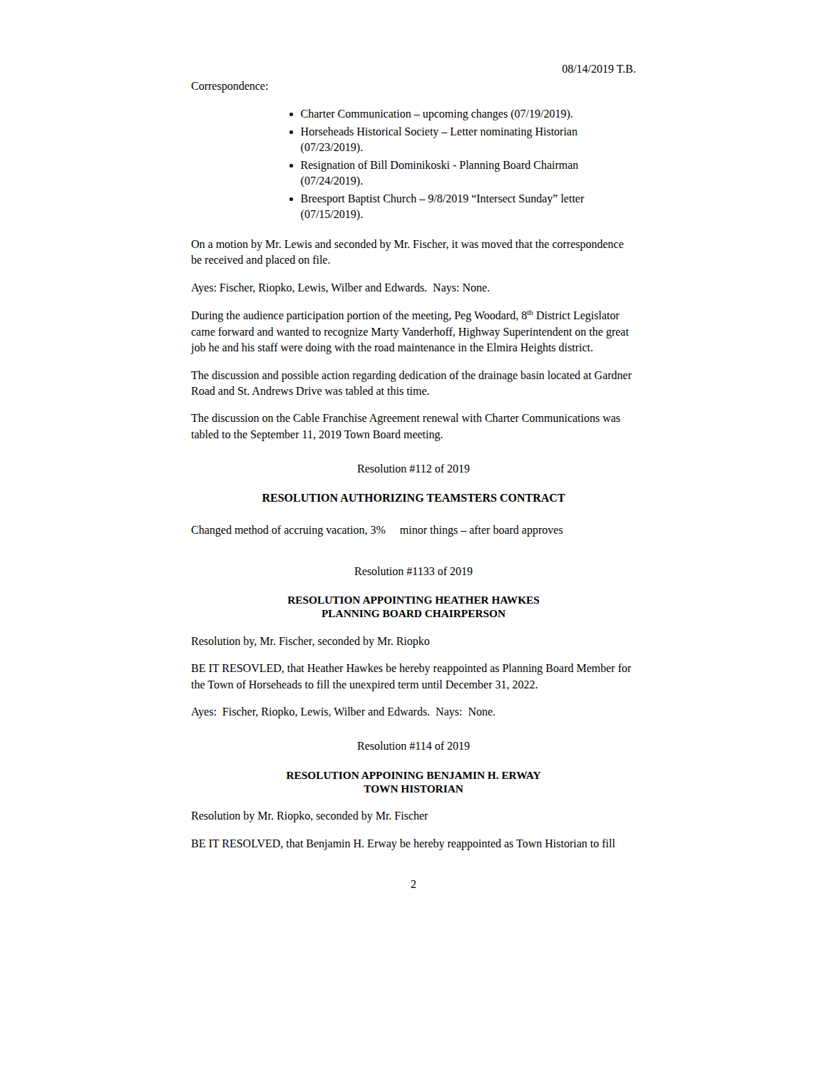08/14/2019 T.B.
Correspondence:
Charter Communication – upcoming changes (07/19/2019).
Horseheads Historical Society – Letter nominating Historian (07/23/2019).
Resignation of Bill Dominikoski - Planning Board Chairman (07/24/2019).
Breesport Baptist Church – 9/8/2019 “Intersect Sunday” letter (07/15/2019).
On a motion by Mr. Lewis and seconded by Mr. Fischer, it was moved that the correspondence be received and placed on file.
Ayes: Fischer, Riopko, Lewis, Wilber and Edwards. Nays: None.
During the audience participation portion of the meeting, Peg Woodard, 8th District Legislator came forward and wanted to recognize Marty Vanderhoff, Highway Superintendent on the great job he and his staff were doing with the road maintenance in the Elmira Heights district.
The discussion and possible action regarding dedication of the drainage basin located at Gardner Road and St. Andrews Drive was tabled at this time.
The discussion on the Cable Franchise Agreement renewal with Charter Communications was tabled to the September 11, 2019 Town Board meeting.
Resolution #112 of 2019
RESOLUTION AUTHORIZING TEAMSTERS CONTRACT
Changed method of accruing vacation, 3% minor things – after board approves
Resolution #1133 of 2019
RESOLUTION APPOINTING HEATHER HAWKES
PLANNING BOARD CHAIRPERSON
Resolution by, Mr. Fischer, seconded by Mr. Riopko
BE IT RESOVLED, that Heather Hawkes be hereby reappointed as Planning Board Member for the Town of Horseheads to fill the unexpired term until December 31, 2022.
Ayes: Fischer, Riopko, Lewis, Wilber and Edwards. Nays: None.
Resolution #114 of 2019
RESOLUTION APPOINING BENJAMIN H. ERWAY
TOWN HISTORIAN
Resolution by Mr. Riopko, seconded by Mr. Fischer
BE IT RESOLVED, that Benjamin H. Erway be hereby reappointed as Town Historian to fill
2